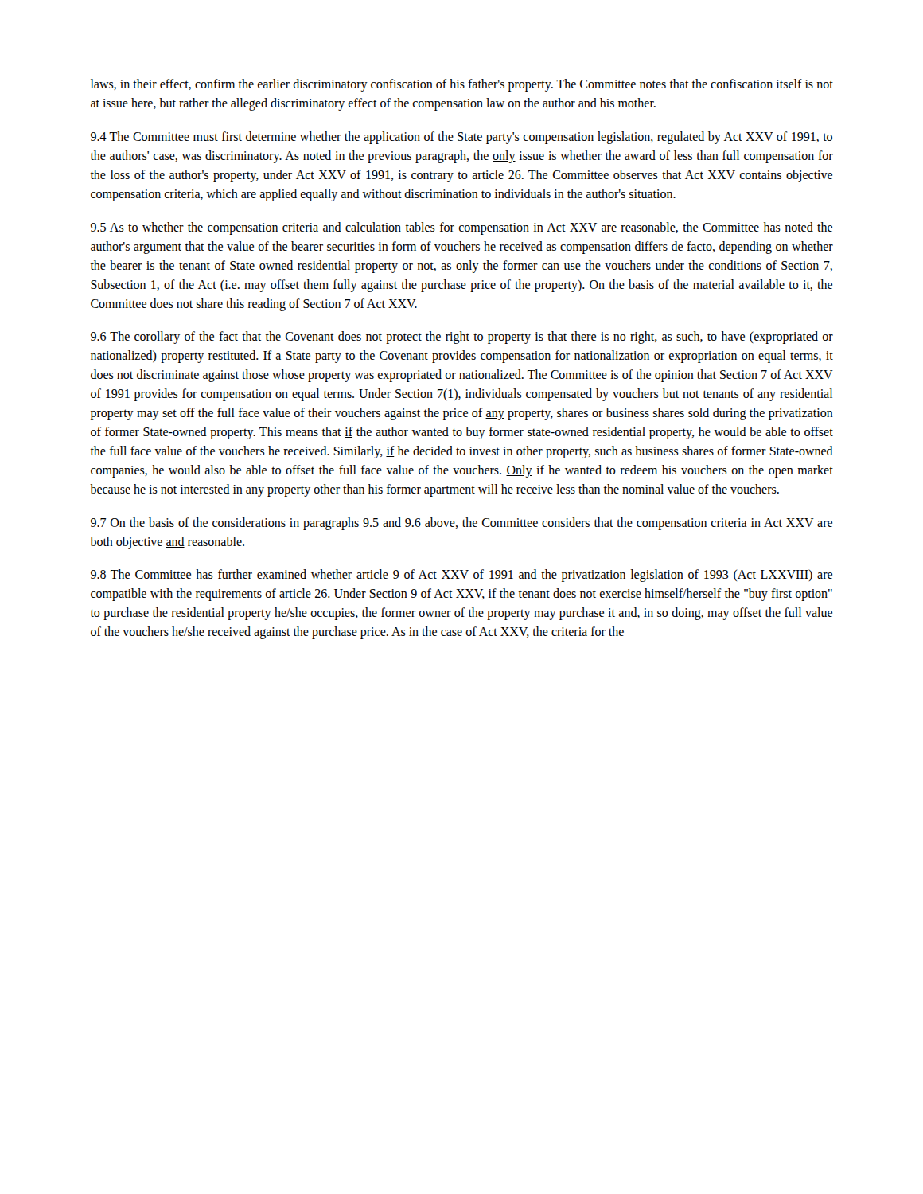laws, in their effect, confirm the earlier discriminatory confiscation of his father's property. The Committee notes that the confiscation itself is not at issue here, but rather the alleged discriminatory effect of the compensation law on the author and his mother.
9.4 The Committee must first determine whether the application of the State party's compensation legislation, regulated by Act XXV of 1991, to the authors' case, was discriminatory. As noted in the previous paragraph, the only issue is whether the award of less than full compensation for the loss of the author's property, under Act XXV of 1991, is contrary to article 26. The Committee observes that Act XXV contains objective compensation criteria, which are applied equally and without discrimination to individuals in the author's situation.
9.5 As to whether the compensation criteria and calculation tables for compensation in Act XXV are reasonable, the Committee has noted the author's argument that the value of the bearer securities in form of vouchers he received as compensation differs de facto, depending on whether the bearer is the tenant of State owned residential property or not, as only the former can use the vouchers under the conditions of Section 7, Subsection 1, of the Act (i.e. may offset them fully against the purchase price of the property). On the basis of the material available to it, the Committee does not share this reading of Section 7 of Act XXV.
9.6 The corollary of the fact that the Covenant does not protect the right to property is that there is no right, as such, to have (expropriated or nationalized) property restituted. If a State party to the Covenant provides compensation for nationalization or expropriation on equal terms, it does not discriminate against those whose property was expropriated or nationalized. The Committee is of the opinion that Section 7 of Act XXV of 1991 provides for compensation on equal terms. Under Section 7(1), individuals compensated by vouchers but not tenants of any residential property may set off the full face value of their vouchers against the price of any property, shares or business shares sold during the privatization of former State-owned property. This means that if the author wanted to buy former state-owned residential property, he would be able to offset the full face value of the vouchers he received. Similarly, if he decided to invest in other property, such as business shares of former State-owned companies, he would also be able to offset the full face value of the vouchers. Only if he wanted to redeem his vouchers on the open market because he is not interested in any property other than his former apartment will he receive less than the nominal value of the vouchers.
9.7 On the basis of the considerations in paragraphs 9.5 and 9.6 above, the Committee considers that the compensation criteria in Act XXV are both objective and reasonable.
9.8 The Committee has further examined whether article 9 of Act XXV of 1991 and the privatization legislation of 1993 (Act LXXVIII) are compatible with the requirements of article 26. Under Section 9 of Act XXV, if the tenant does not exercise himself/herself the "buy first option" to purchase the residential property he/she occupies, the former owner of the property may purchase it and, in so doing, may offset the full value of the vouchers he/she received against the purchase price. As in the case of Act XXV, the criteria for the